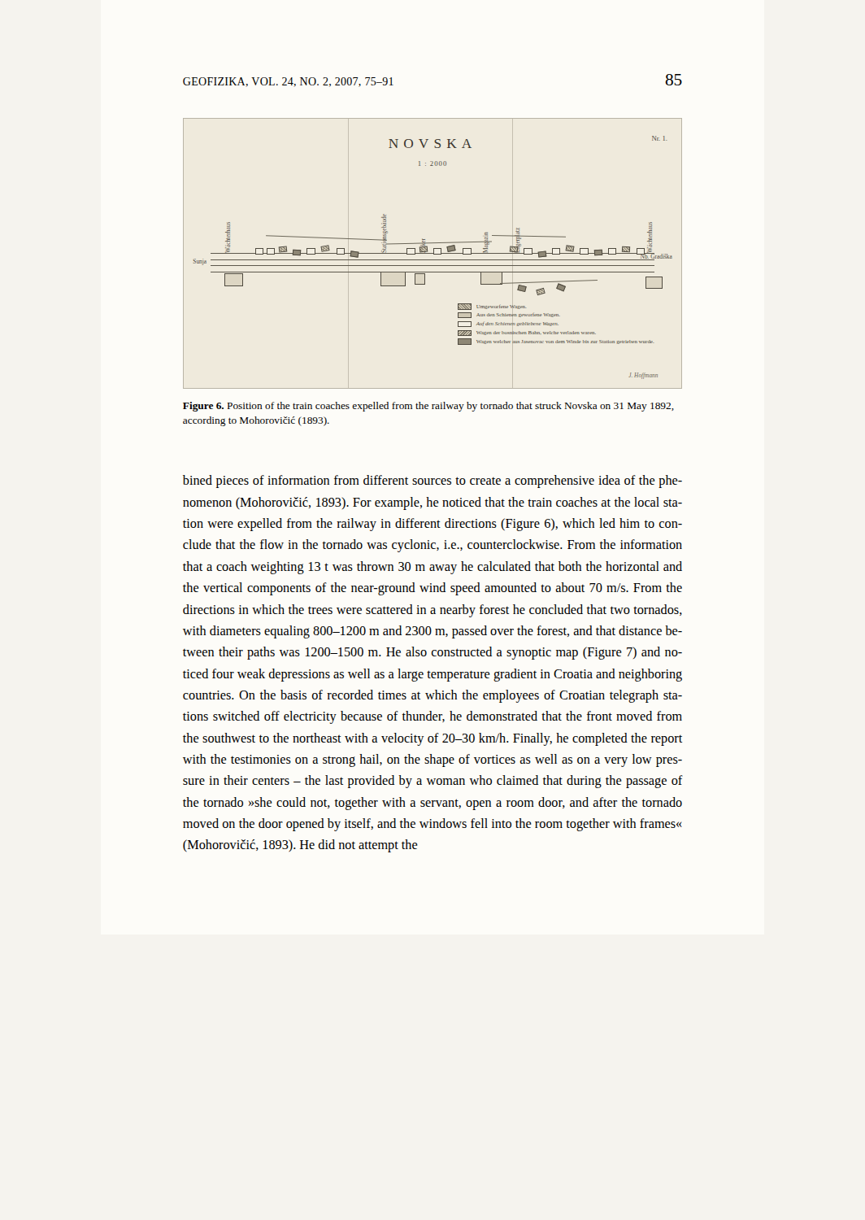GEOFIZIKA, VOL. 24, NO. 2, 2007, 75–91 85
NOVSKA
1 : 2000
Nr. 1.
Sunja
Nb. Gradiška
Wächterhaus
Stationsgebäude
Acker
Magazin
Lagerplatz
Wächterhaus
Umgeworfene Wagen.
Aus den Schienen geworfene Wagen.
Auf den Schienen gebliebene Wagen.
Wagen der bosnischen Bahn, welche verladen waren.
Wagen welcher aus Jasenovac von dem Winde bis zur Station getrieben wurde.
J. Hoffmann
Figure 6. Position of the train coaches expelled from the railway by tornado that struck Novska on 31 May 1892, according to Mohorovičić (1893).
bined pieces of information from different sources to create a comprehensive idea of the phenomenon (Mohorovičić, 1893). For example, he noticed that the train coaches at the local station were expelled from the railway in different directions (Figure 6), which led him to conclude that the flow in the tornado was cyclonic, i.e., counterclockwise. From the information that a coach weighting 13 t was thrown 30 m away he calculated that both the horizontal and the vertical components of the near-ground wind speed amounted to about 70 m/s. From the directions in which the trees were scattered in a nearby forest he concluded that two tornados, with diameters equaling 800–1200 m and 2300 m, passed over the forest, and that distance between their paths was 1200–1500 m. He also constructed a synoptic map (Figure 7) and noticed four weak depressions as well as a large temperature gradient in Croatia and neighboring countries. On the basis of recorded times at which the employees of Croatian telegraph stations switched off electricity because of thunder, he demonstrated that the front moved from the southwest to the northeast with a velocity of 20–30 km/h. Finally, he completed the report with the testimonies on a strong hail, on the shape of vortices as well as on a very low pressure in their centers – the last provided by a woman who claimed that during the passage of the tornado »she could not, together with a servant, open a room door, and after the tornado moved on the door opened by itself, and the windows fell into the room together with frames« (Mohorovičić, 1893). He did not attempt the